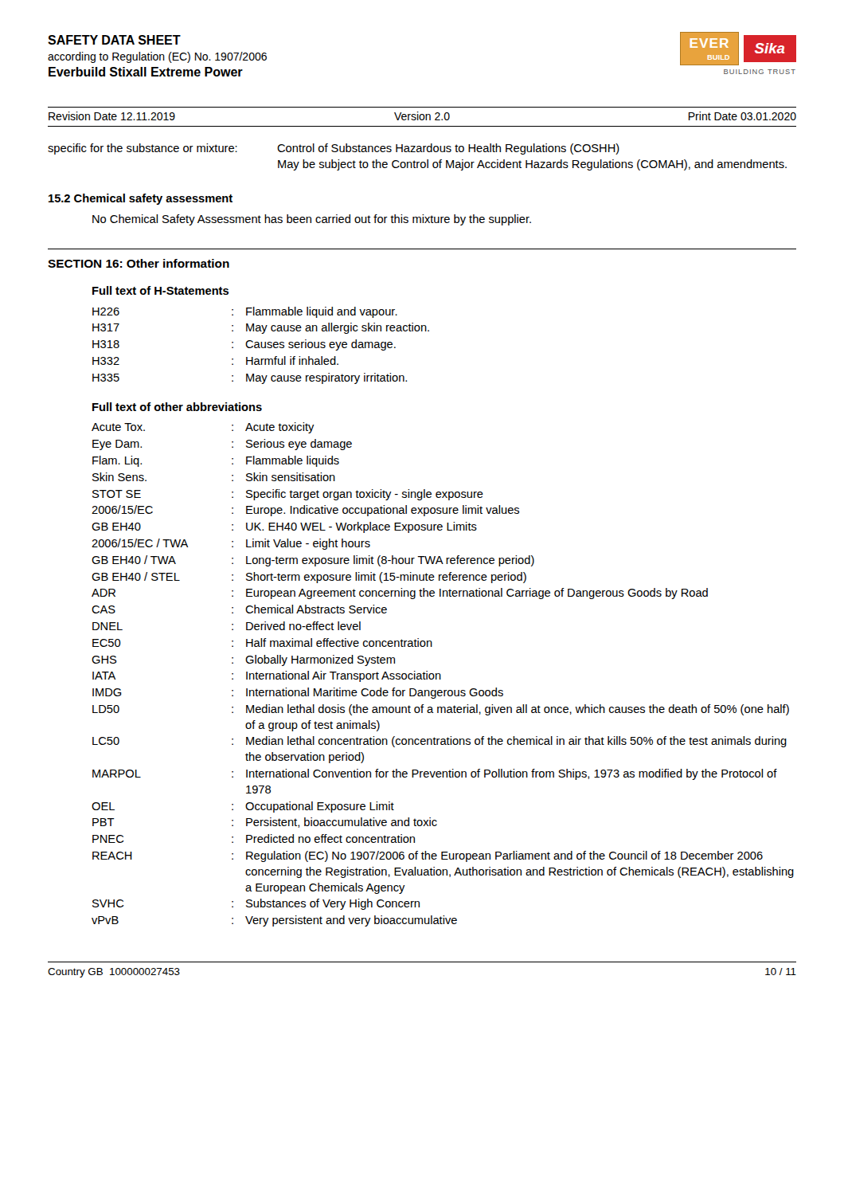SAFETY DATA SHEET
according to Regulation (EC) No. 1907/2006
Everbuild Stixall Extreme Power
EVERBUILD Sika
BUILDING TRUST
Revision Date 12.11.2019 Version 2.0 Print Date 03.01.2020
| specific for the substance or mixture: | | Control of Substances Hazardous to Health Regulations (COSHH) May be subject to the Control of Major Accident Hazards Regulations (COMAH), and amendments. |
15.2 Chemical safety assessment
No Chemical Safety Assessment has been carried out for this mixture by the supplier.
SECTION 16: Other information
Full text of H-Statements
| H226 | : | Flammable liquid and vapour. |
| H317 | : | May cause an allergic skin reaction. |
| H318 | : | Causes serious eye damage. |
| H332 | : | Harmful if inhaled. |
| H335 | : | May cause respiratory irritation. |
Full text of other abbreviations
| Acute Tox. | : | Acute toxicity |
| Eye Dam. | : | Serious eye damage |
| Flam. Liq. | : | Flammable liquids |
| Skin Sens. | : | Skin sensitisation |
| STOT SE | : | Specific target organ toxicity - single exposure |
| 2006/15/EC | : | Europe. Indicative occupational exposure limit values |
| GB EH40 | : | UK. EH40 WEL - Workplace Exposure Limits |
| 2006/15/EC / TWA | : | Limit Value - eight hours |
| GB EH40 / TWA | : | Long-term exposure limit (8-hour TWA reference period) |
| GB EH40 / STEL | : | Short-term exposure limit (15-minute reference period) |
| ADR | : | European Agreement concerning the International Carriage of Dangerous Goods by Road |
| CAS | : | Chemical Abstracts Service |
| DNEL | : | Derived no-effect level |
| EC50 | : | Half maximal effective concentration |
| GHS | : | Globally Harmonized System |
| IATA | : | International Air Transport Association |
| IMDG | : | International Maritime Code for Dangerous Goods |
| LD50 | : | Median lethal dosis (the amount of a material, given all at once, which causes the death of 50% (one half) of a group of test animals) |
| LC50 | : | Median lethal concentration (concentrations of the chemical in air that kills 50% of the test animals during the observation period) |
| MARPOL | : | International Convention for the Prevention of Pollution from Ships, 1973 as modified by the Protocol of 1978 |
| OEL | : | Occupational Exposure Limit |
| PBT | : | Persistent, bioaccumulative and toxic |
| PNEC | : | Predicted no effect concentration |
| REACH | : | Regulation (EC) No 1907/2006 of the European Parliament and of the Council of 18 December 2006 concerning the Registration, Evaluation, Authorisation and Restriction of Chemicals (REACH), establishing a European Chemicals Agency |
| SVHC | : | Substances of Very High Concern |
| vPvB | : | Very persistent and very bioaccumulative |
Country GB 100000027453 10 / 11